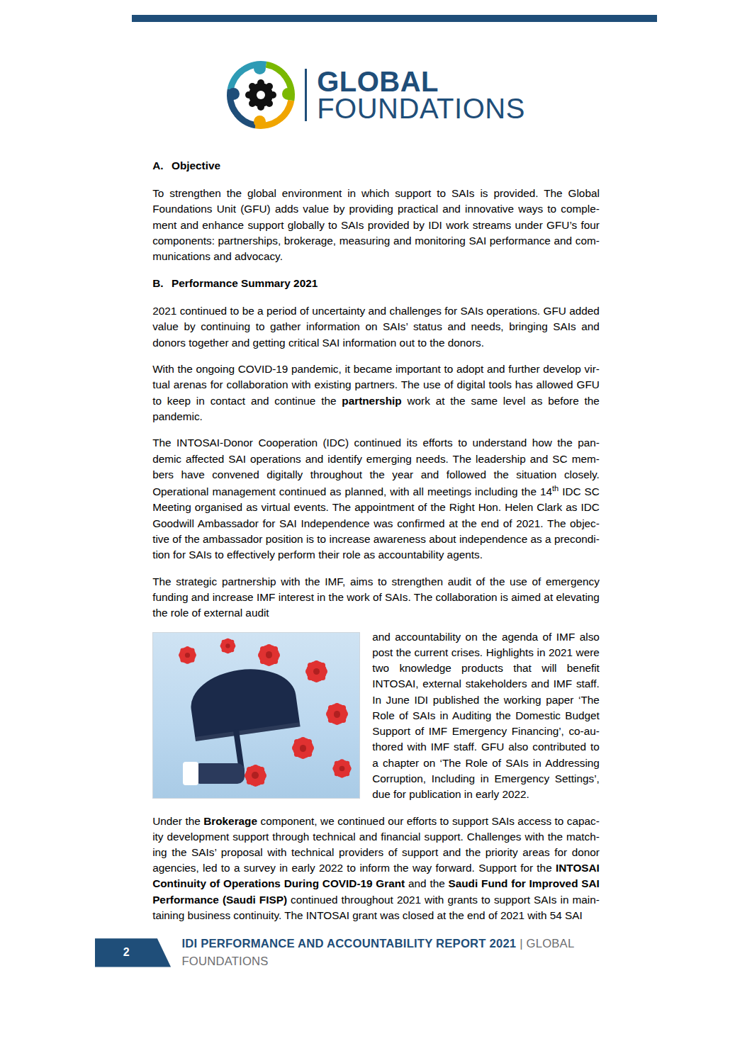GLOBAL FOUNDATIONS
A. Objective
To strengthen the global environment in which support to SAIs is provided. The Global Foundations Unit (GFU) adds value by providing practical and innovative ways to complement and enhance support globally to SAIs provided by IDI work streams under GFU’s four components: partnerships, brokerage, measuring and monitoring SAI performance and communications and advocacy.
B. Performance Summary 2021
2021 continued to be a period of uncertainty and challenges for SAIs operations. GFU added value by continuing to gather information on SAIs’ status and needs, bringing SAIs and donors together and getting critical SAI information out to the donors.
With the ongoing COVID-19 pandemic, it became important to adopt and further develop virtual arenas for collaboration with existing partners. The use of digital tools has allowed GFU to keep in contact and continue the partnership work at the same level as before the pandemic.
The INTOSAI-Donor Cooperation (IDC) continued its efforts to understand how the pandemic affected SAI operations and identify emerging needs. The leadership and SC members have convened digitally throughout the year and followed the situation closely. Operational management continued as planned, with all meetings including the 14th IDC SC Meeting organised as virtual events. The appointment of the Right Hon. Helen Clark as IDC Goodwill Ambassador for SAI Independence was confirmed at the end of 2021. The objective of the ambassador position is to increase awareness about independence as a precondition for SAIs to effectively perform their role as accountability agents.
The strategic partnership with the IMF, aims to strengthen audit of the use of emergency funding and increase IMF interest in the work of SAIs. The collaboration is aimed at elevating the role of external audit
and accountability on the agenda of IMF also post the current crises. Highlights in 2021 were two knowledge products that will benefit INTOSAI, external stakeholders and IMF staff. In June IDI published the working paper ‘The Role of SAIs in Auditing the Domestic Budget Support of IMF Emergency Financing’, co-authored with IMF staff. GFU also contributed to a chapter on ‘The Role of SAIs in Addressing Corruption, Including in Emergency Settings’, due for publication in early 2022.
Under the Brokerage component, we continued our efforts to support SAIs access to capacity development support through technical and financial support. Challenges with the matching the SAIs’ proposal with technical providers of support and the priority areas for donor agencies, led to a survey in early 2022 to inform the way forward. Support for the INTOSAI Continuity of Operations During COVID-19 Grant and the Saudi Fund for Improved SAI Performance (Saudi FISP) continued throughout 2021 with grants to support SAIs in maintaining business continuity. The INTOSAI grant was closed at the end of 2021 with 54 SAI
2
IDI PERFORMANCE AND ACCOUNTABILITY REPORT 2021 | GLOBAL FOUNDATIONS